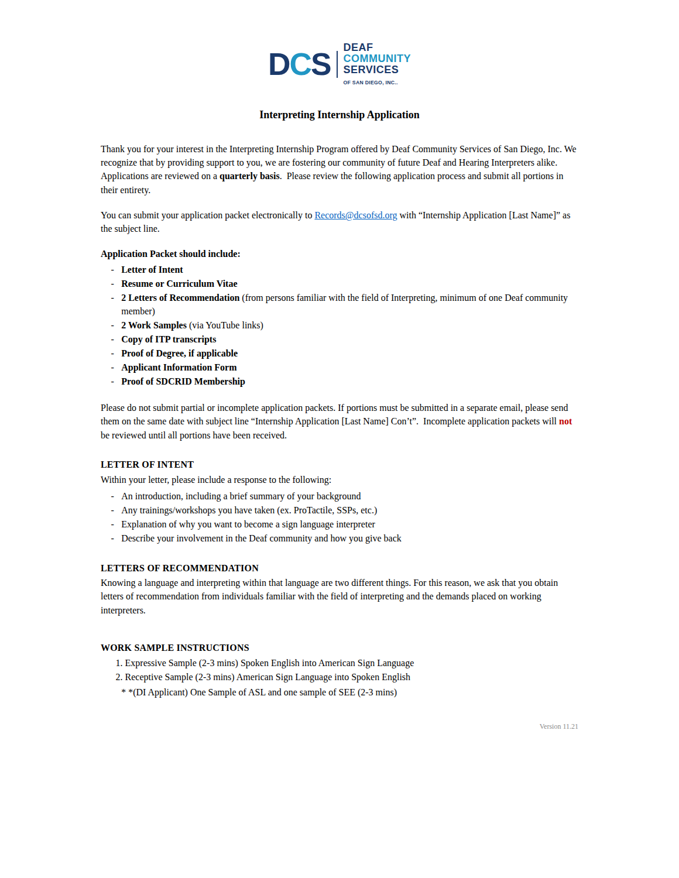DCS DEAF
COMMUNITY
SERVICES
OF SAN DIEGO, INC..
Interpreting Internship Application
Thank you for your interest in the Interpreting Internship Program offered by Deaf Community Services of San Diego, Inc. We recognize that by providing support to you, we are fostering our community of future Deaf and Hearing Interpreters alike. Applications are reviewed on a quarterly basis. Please review the following application process and submit all portions in their entirety.
You can submit your application packet electronically to Records@dcsofsd.org with “Internship Application [Last Name]” as the subject line.
Application Packet should include:
Letter of Intent
Resume or Curriculum Vitae
2 Letters of Recommendation (from persons familiar with the field of Interpreting, minimum of one Deaf community member)
2 Work Samples (via YouTube links)
Copy of ITP transcripts
Proof of Degree, if applicable
Applicant Information Form
Proof of SDCRID Membership
Please do not submit partial or incomplete application packets. If portions must be submitted in a separate email, please send them on the same date with subject line “Internship Application [Last Name] Con’t”. Incomplete application packets will not be reviewed until all portions have been received.
Letter of Intent
Within your letter, please include a response to the following:
An introduction, including a brief summary of your background
Any trainings/workshops you have taken (ex. ProTactile, SSPs, etc.)
Explanation of why you want to become a sign language interpreter
Describe your involvement in the Deaf community and how you give back
Letters of Recommendation
Knowing a language and interpreting within that language are two different things. For this reason, we ask that you obtain letters of recommendation from individuals familiar with the field of interpreting and the demands placed on working interpreters.
Work Sample Instructions
Expressive Sample (2-3 mins) Spoken English into American Sign Language
Receptive Sample (2-3 mins) American Sign Language into Spoken English
* *(DI Applicant) One Sample of ASL and one sample of SEE (2-3 mins)
Version 11.21